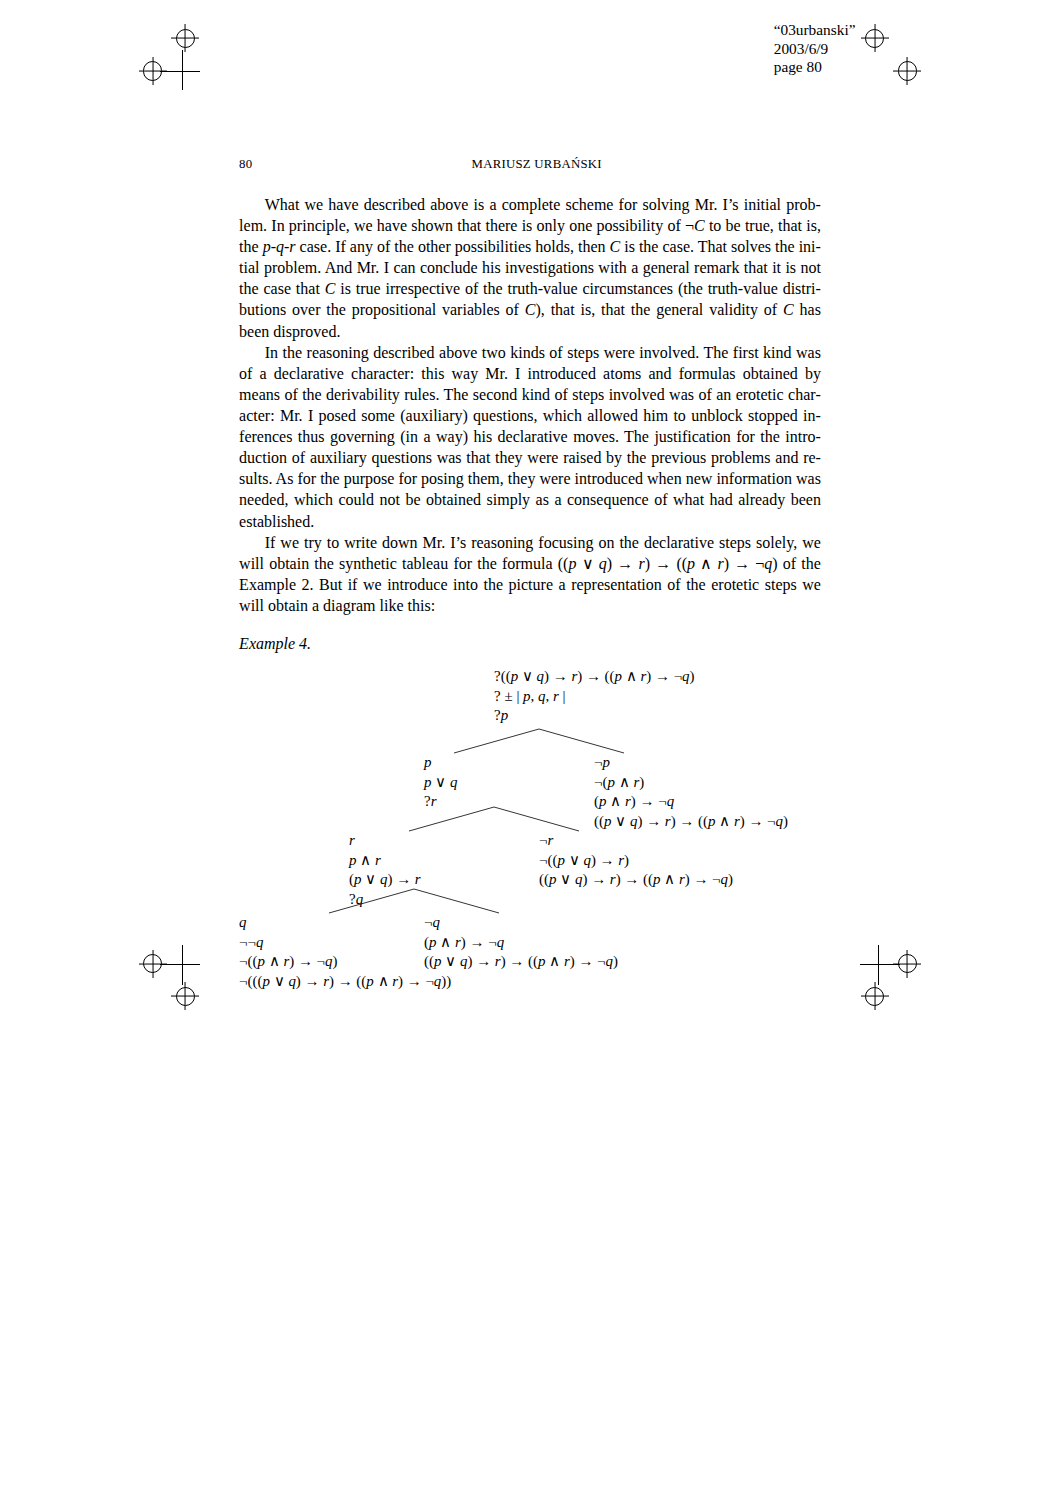“03urbanski”
2003/6/9
page 80
80
MARIUSZ URBAŃSKI
What we have described above is a complete scheme for solving Mr. I’s initial problem. In principle, we have shown that there is only one possibility of ¬C to be true, that is, the p-q-r case. If any of the other possibilities holds, then C is the case. That solves the initial problem. And Mr. I can conclude his investigations with a general remark that it is not the case that C is true irrespective of the truth-value circumstances (the truth-value distributions over the propositional variables of C), that is, that the general validity of C has been disproved.
In the reasoning described above two kinds of steps were involved. The first kind was of a declarative character: this way Mr. I introduced atoms and formulas obtained by means of the derivability rules. The second kind of steps involved was of an erotetic character: Mr. I posed some (auxiliary) questions, which allowed him to unblock stopped inferences thus governing (in a way) his declarative moves. The justification for the introduction of auxiliary questions was that they were raised by the previous problems and results. As for the purpose for posing them, they were introduced when new information was needed, which could not be obtained simply as a consequence of what had already been established.
If we try to write down Mr. I’s reasoning focusing on the declarative steps solely, we will obtain the synthetic tableau for the formula ((p ∨ q) → r) → ((p ∧ r) → ¬q) of the Example 2. But if we introduce into the picture a representation of the erotetic steps we will obtain a diagram like this:
Example 4.
?((p ∨ q) → r) → ((p ∧ r) → ¬q)
? ± | p, q, r |
?p
p
p ∨ q
?r
¬p
¬(p ∧ r)
(p ∧ r) → ¬q
((p ∨ q) → r) → ((p ∧ r) → ¬q)
r
p ∧ r
(p ∨ q) → r
?q
¬r
¬((p ∨ q) → r)
((p ∨ q) → r) → ((p ∧ r) → ¬q)
q
¬¬q
¬((p ∧ r) → ¬q)
¬(((p ∨ q) → r) → ((p ∧ r) → ¬q))
¬q
(p ∧ r) → ¬q
((p ∨ q) → r) → ((p ∧ r) → ¬q)